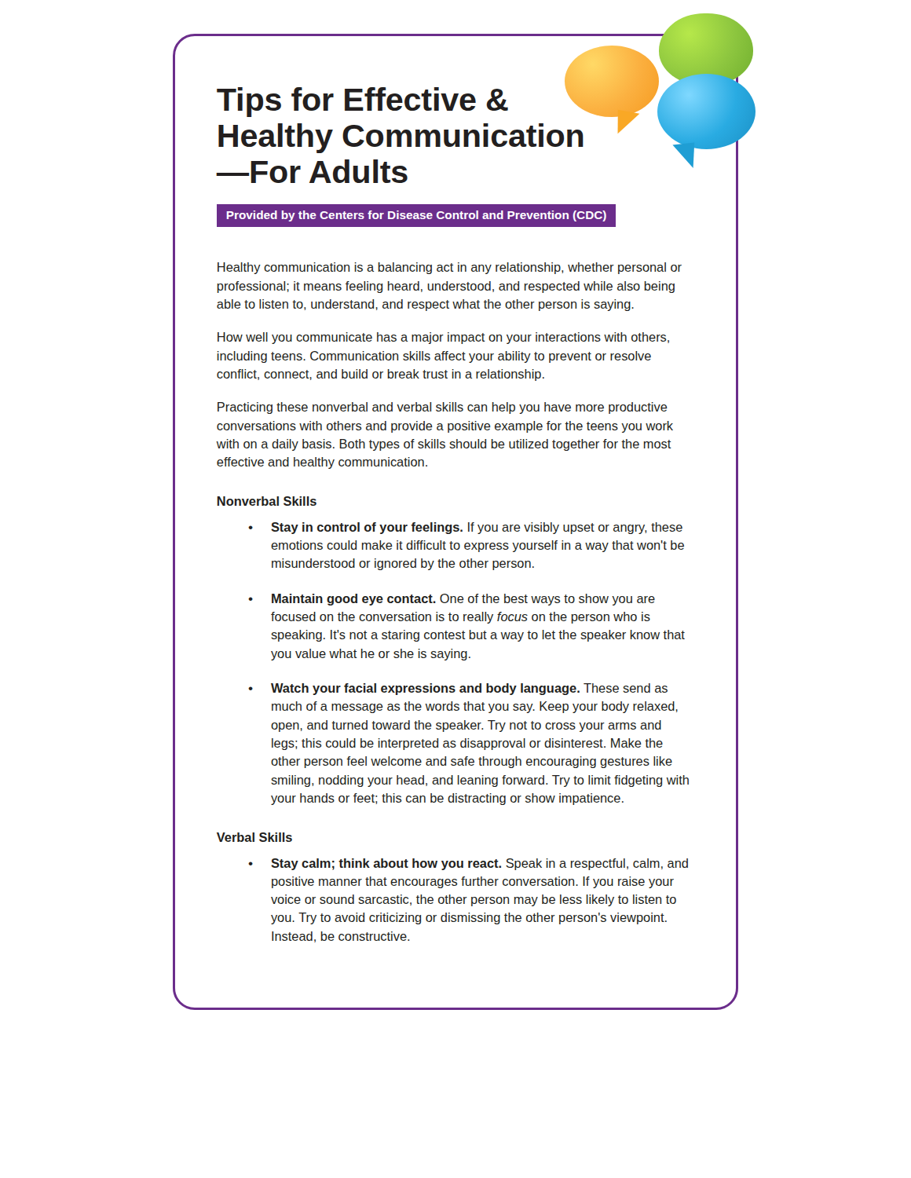Tips for Effective & Healthy Communication—For Adults
Provided by the Centers for Disease Control and Prevention (CDC)
Healthy communication is a balancing act in any relationship, whether personal or professional; it means feeling heard, understood, and respected while also being able to listen to, understand, and respect what the other person is saying.
How well you communicate has a major impact on your interactions with others, including teens. Communication skills affect your ability to prevent or resolve conflict, connect, and build or break trust in a relationship.
Practicing these nonverbal and verbal skills can help you have more productive conversations with others and provide a positive example for the teens you work with on a daily basis. Both types of skills should be utilized together for the most effective and healthy communication.
Nonverbal Skills
Stay in control of your feelings. If you are visibly upset or angry, these emotions could make it difficult to express yourself in a way that won't be misunderstood or ignored by the other person.
Maintain good eye contact. One of the best ways to show you are focused on the conversation is to really focus on the person who is speaking. It's not a staring contest but a way to let the speaker know that you value what he or she is saying.
Watch your facial expressions and body language. These send as much of a message as the words that you say. Keep your body relaxed, open, and turned toward the speaker. Try not to cross your arms and legs; this could be interpreted as disapproval or disinterest. Make the other person feel welcome and safe through encouraging gestures like smiling, nodding your head, and leaning forward. Try to limit fidgeting with your hands or feet; this can be distracting or show impatience.
Verbal Skills
Stay calm; think about how you react. Speak in a respectful, calm, and positive manner that encourages further conversation. If you raise your voice or sound sarcastic, the other person may be less likely to listen to you. Try to avoid criticizing or dismissing the other person's viewpoint. Instead, be constructive.